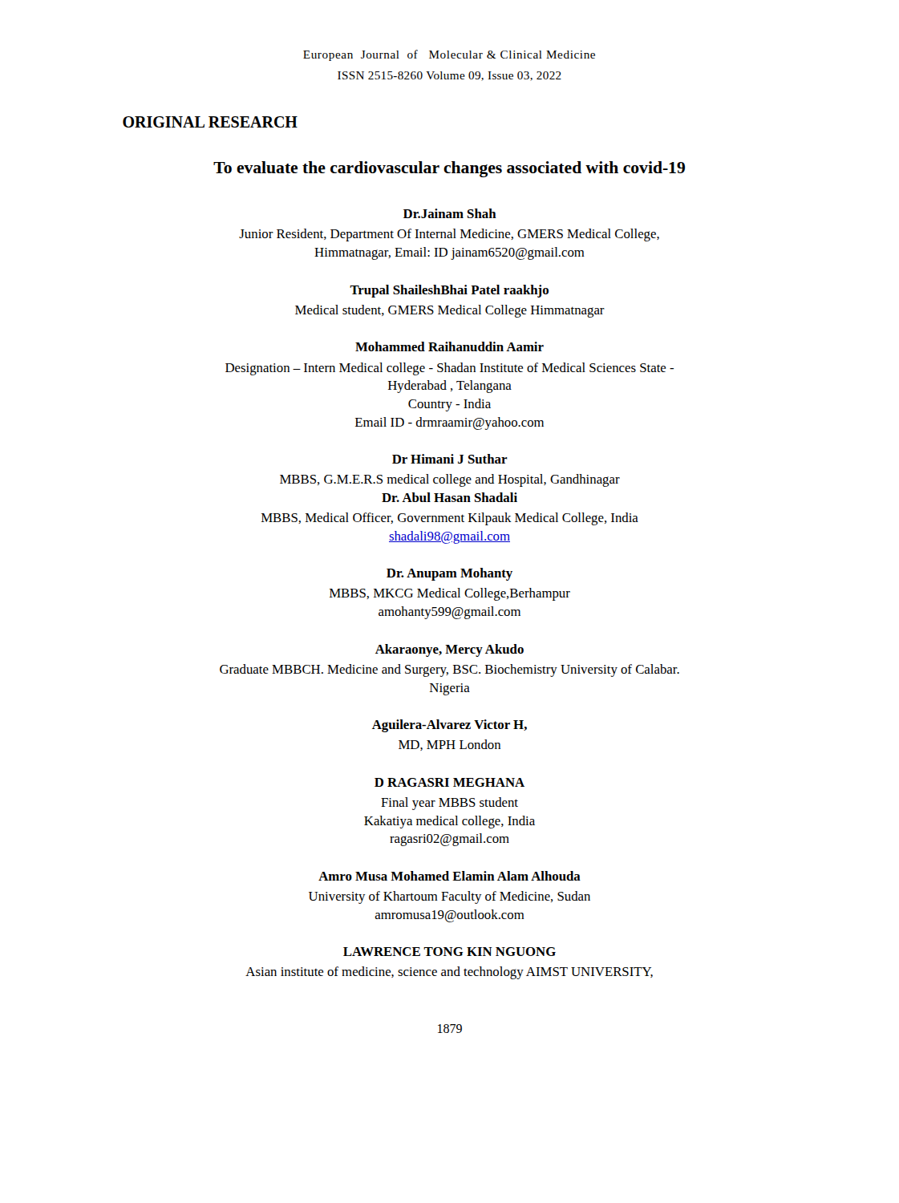European Journal of Molecular & Clinical Medicine
ISSN 2515-8260 Volume 09, Issue 03, 2022
ORIGINAL RESEARCH
To evaluate the cardiovascular changes associated with covid-19
Dr.Jainam Shah Junior Resident, Department Of Internal Medicine, GMERS Medical College, Himmatnagar, Email: ID jainam6520@gmail.com
Trupal ShaileshBhai Patel raakhjo Medical student, GMERS Medical College Himmatnagar
Mohammed Raihanuddin Aamir Designation – Intern Medical college - Shadan Institute of Medical Sciences State - Hyderabad , Telangana Country - India Email ID - drmraamir@yahoo.com
Dr Himani J Suthar MBBS, G.M.E.R.S medical college and Hospital, Gandhinagar Dr. Abul Hasan Shadali MBBS, Medical Officer, Government Kilpauk Medical College, India shadali98@gmail.com
Dr. Anupam Mohanty MBBS, MKCG Medical College,Berhampur amohanty599@gmail.com
Akaraonye, Mercy Akudo Graduate MBBCH. Medicine and Surgery, BSC. Biochemistry University of Calabar. Nigeria
Aguilera-Alvarez Victor H, MD, MPH London
D RAGASRI MEGHANA Final year MBBS student Kakatiya medical college, India ragasri02@gmail.com
Amro Musa Mohamed Elamin Alam Alhouda University of Khartoum Faculty of Medicine, Sudan amromusa19@outlook.com
LAWRENCE TONG KIN NGUONG Asian institute of medicine, science and technology AIMST UNIVERSITY,
1879